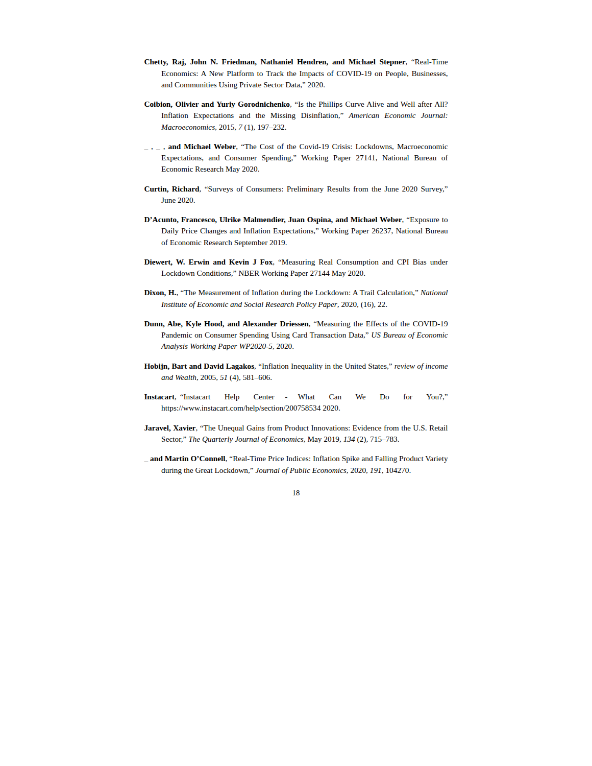Chetty, Raj, John N. Friedman, Nathaniel Hendren, and Michael Stepner, “Real-Time Economics: A New Platform to Track the Impacts of COVID-19 on People, Businesses, and Communities Using Private Sector Data,” 2020.
Coibion, Olivier and Yuriy Gorodnichenko, “Is the Phillips Curve Alive and Well after All? Inflation Expectations and the Missing Disinflation,” American Economic Journal: Macroeconomics, 2015, 7 (1), 197–232.
_ , _ , and Michael Weber, “The Cost of the Covid-19 Crisis: Lockdowns, Macroeconomic Expectations, and Consumer Spending,” Working Paper 27141, National Bureau of Economic Research May 2020.
Curtin, Richard, “Surveys of Consumers: Preliminary Results from the June 2020 Survey,” June 2020.
D’Acunto, Francesco, Ulrike Malmendier, Juan Ospina, and Michael Weber, “Exposure to Daily Price Changes and Inflation Expectations,” Working Paper 26237, National Bureau of Economic Research September 2019.
Diewert, W. Erwin and Kevin J Fox, “Measuring Real Consumption and CPI Bias under Lockdown Conditions,” NBER Working Paper 27144 May 2020.
Dixon, H., “The Measurement of Inflation during the Lockdown: A Trail Calculation,” National Institute of Economic and Social Research Policy Paper, 2020, (16), 22.
Dunn, Abe, Kyle Hood, and Alexander Driessen, “Measuring the Effects of the COVID-19 Pandemic on Consumer Spending Using Card Transaction Data,” US Bureau of Economic Analysis Working Paper WP2020-5, 2020.
Hobijn, Bart and David Lagakos, “Inflation Inequality in the United States,” review of income and Wealth, 2005, 51 (4), 581–606.
Instacart, “Instacart Help Center - What Can We Do for You?,” https://www.instacart.com/help/section/200758534 2020.
Jaravel, Xavier, “The Unequal Gains from Product Innovations: Evidence from the U.S. Retail Sector,” The Quarterly Journal of Economics, May 2019, 134 (2), 715–783.
_ and Martin O’Connell, “Real-Time Price Indices: Inflation Spike and Falling Product Variety during the Great Lockdown,” Journal of Public Economics, 2020, 191, 104270.
18